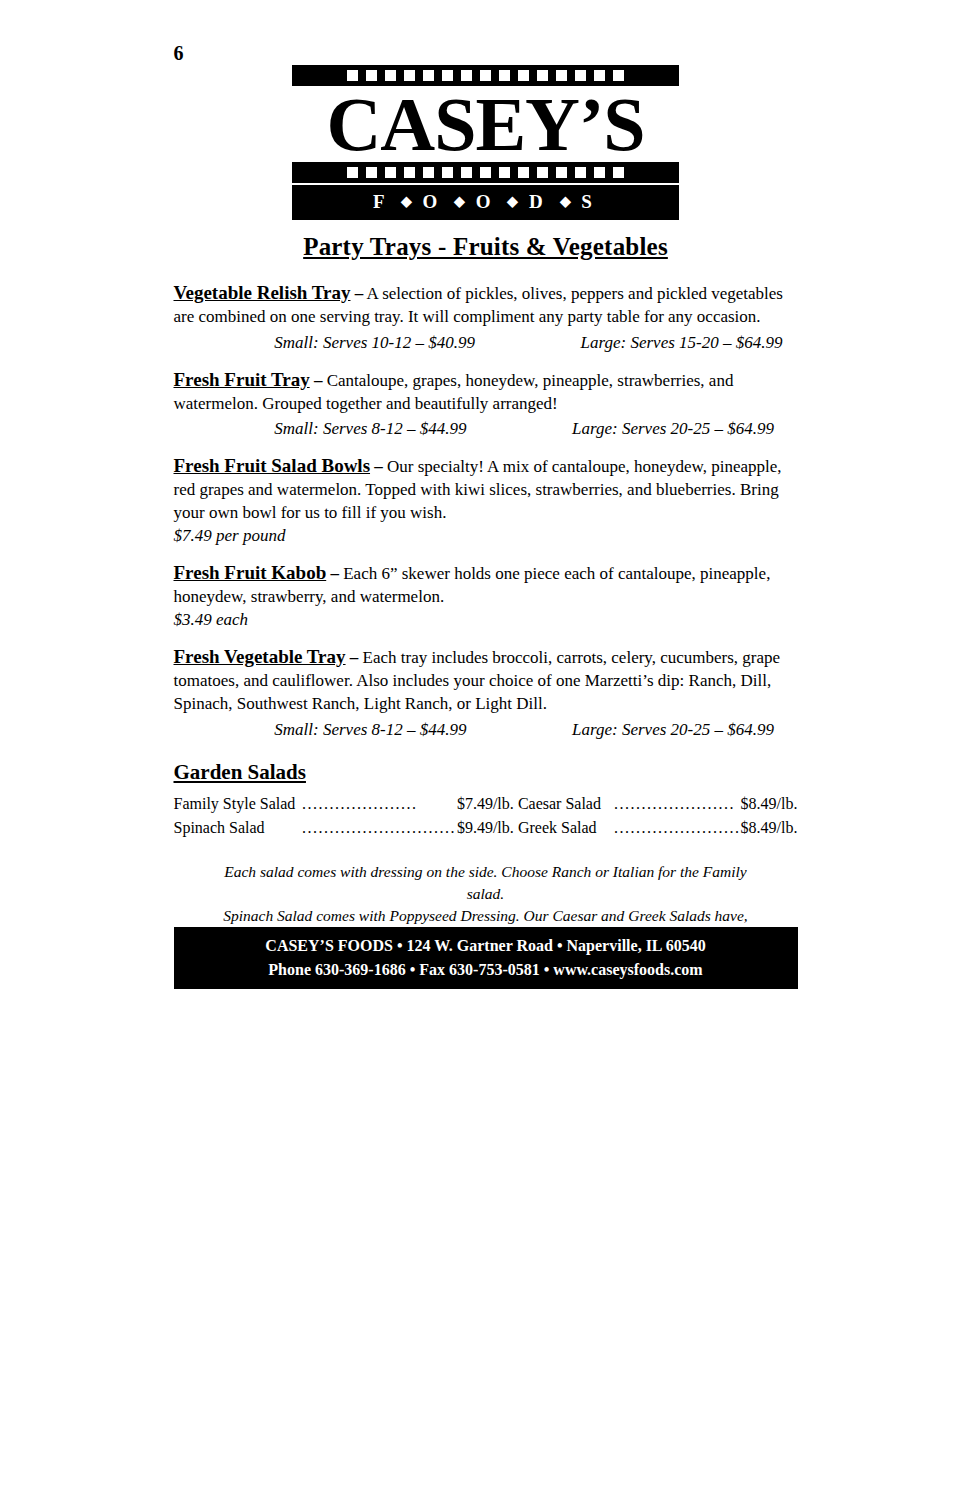6
CASEY’S
F ◆ O ◆ O ◆ D ◆ S
Party Trays - Fruits & Vegetables
Vegetable Relish Tray – A selection of pickles, olives, peppers and pickled vegetables are combined on one serving tray. It will compliment any party table for any occasion.
Small: Serves 10-12 – $40.99 Large: Serves 15-20 – $64.99
Fresh Fruit Tray – Cantaloupe, grapes, honeydew, pineapple, strawberries, and watermelon. Grouped together and beautifully arranged!
Small: Serves 8-12 – $44.99 Large: Serves 20-25 – $64.99
Fresh Fruit Salad Bowls – Our specialty! A mix of cantaloupe, honeydew, pineapple, red grapes and watermelon. Topped with kiwi slices, strawberries, and blueberries. Bring your own bowl for us to fill if you wish.
$7.49 per pound
Fresh Fruit Kabob – Each 6” skewer holds one piece each of cantaloupe, pineapple, honeydew, strawberry, and watermelon.
$3.49 each
Fresh Vegetable Tray – Each tray includes broccoli, carrots, celery, cucumbers, grape tomatoes, and cauliflower. Also includes your choice of one Marzetti’s dip: Ranch, Dill, Spinach, Southwest Ranch, Light Ranch, or Light Dill.
Small: Serves 8-12 – $44.99 Large: Serves 20-25 – $64.99
Garden Salads
| Family Style Salad | ..................... | $7.49/lb. | | Caesar Salad | ...................... | $8.49/lb. |
| Spinach Salad | ............................ | $9.49/lb. | | Greek Salad | ....................... | $8.49/lb. |
Each salad comes with dressing on the side. Choose Ranch or Italian for the Family salad.
Spinach Salad comes with Poppyseed Dressing. Our Caesar and Greek Salads have,
what else, Caesar and Greek dressings!
CASEY’S FOODS • 124 W. Gartner Road • Naperville, IL 60540
Phone 630-369-1686 • Fax 630-753-0581 • www.caseysfoods.com